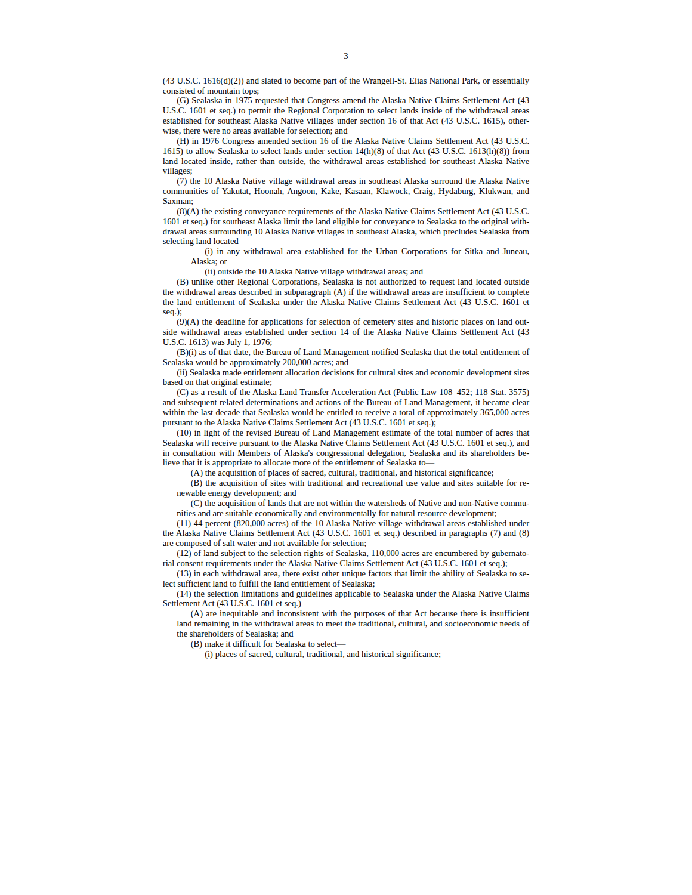3
(43 U.S.C. 1616(d)(2)) and slated to become part of the Wrangell-St. Elias National Park, or essentially consisted of mountain tops;
(G) Sealaska in 1975 requested that Congress amend the Alaska Native Claims Settlement Act (43 U.S.C. 1601 et seq.) to permit the Regional Corporation to select lands inside of the withdrawal areas established for southeast Alaska Native villages under section 16 of that Act (43 U.S.C. 1615), otherwise, there were no areas available for selection; and
(H) in 1976 Congress amended section 16 of the Alaska Native Claims Settlement Act (43 U.S.C. 1615) to allow Sealaska to select lands under section 14(h)(8) of that Act (43 U.S.C. 1613(h)(8)) from land located inside, rather than outside, the withdrawal areas established for southeast Alaska Native villages;
(7) the 10 Alaska Native village withdrawal areas in southeast Alaska surround the Alaska Native communities of Yakutat, Hoonah, Angoon, Kake, Kasaan, Klawock, Craig, Hydaburg, Klukwan, and Saxman;
(8)(A) the existing conveyance requirements of the Alaska Native Claims Settlement Act (43 U.S.C. 1601 et seq.) for southeast Alaska limit the land eligible for conveyance to Sealaska to the original withdrawal areas surrounding 10 Alaska Native villages in southeast Alaska, which precludes Sealaska from selecting land located—
(i) in any withdrawal area established for the Urban Corporations for Sitka and Juneau, Alaska; or
(ii) outside the 10 Alaska Native village withdrawal areas; and
(B) unlike other Regional Corporations, Sealaska is not authorized to request land located outside the withdrawal areas described in subparagraph (A) if the withdrawal areas are insufficient to complete the land entitlement of Sealaska under the Alaska Native Claims Settlement Act (43 U.S.C. 1601 et seq.);
(9)(A) the deadline for applications for selection of cemetery sites and historic places on land outside withdrawal areas established under section 14 of the Alaska Native Claims Settlement Act (43 U.S.C. 1613) was July 1, 1976;
(B)(i) as of that date, the Bureau of Land Management notified Sealaska that the total entitlement of Sealaska would be approximately 200,000 acres; and
(ii) Sealaska made entitlement allocation decisions for cultural sites and economic development sites based on that original estimate;
(C) as a result of the Alaska Land Transfer Acceleration Act (Public Law 108–452; 118 Stat. 3575) and subsequent related determinations and actions of the Bureau of Land Management, it became clear within the last decade that Sealaska would be entitled to receive a total of approximately 365,000 acres pursuant to the Alaska Native Claims Settlement Act (43 U.S.C. 1601 et seq.);
(10) in light of the revised Bureau of Land Management estimate of the total number of acres that Sealaska will receive pursuant to the Alaska Native Claims Settlement Act (43 U.S.C. 1601 et seq.), and in consultation with Members of Alaska's congressional delegation, Sealaska and its shareholders believe that it is appropriate to allocate more of the entitlement of Sealaska to—
(A) the acquisition of places of sacred, cultural, traditional, and historical significance;
(B) the acquisition of sites with traditional and recreational use value and sites suitable for renewable energy development; and
(C) the acquisition of lands that are not within the watersheds of Native and non-Native communities and are suitable economically and environmentally for natural resource development;
(11) 44 percent (820,000 acres) of the 10 Alaska Native village withdrawal areas established under the Alaska Native Claims Settlement Act (43 U.S.C. 1601 et seq.) described in paragraphs (7) and (8) are composed of salt water and not available for selection;
(12) of land subject to the selection rights of Sealaska, 110,000 acres are encumbered by gubernatorial consent requirements under the Alaska Native Claims Settlement Act (43 U.S.C. 1601 et seq.);
(13) in each withdrawal area, there exist other unique factors that limit the ability of Sealaska to select sufficient land to fulfill the land entitlement of Sealaska;
(14) the selection limitations and guidelines applicable to Sealaska under the Alaska Native Claims Settlement Act (43 U.S.C. 1601 et seq.)—
(A) are inequitable and inconsistent with the purposes of that Act because there is insufficient land remaining in the withdrawal areas to meet the traditional, cultural, and socioeconomic needs of the shareholders of Sealaska; and
(B) make it difficult for Sealaska to select—
(i) places of sacred, cultural, traditional, and historical significance;